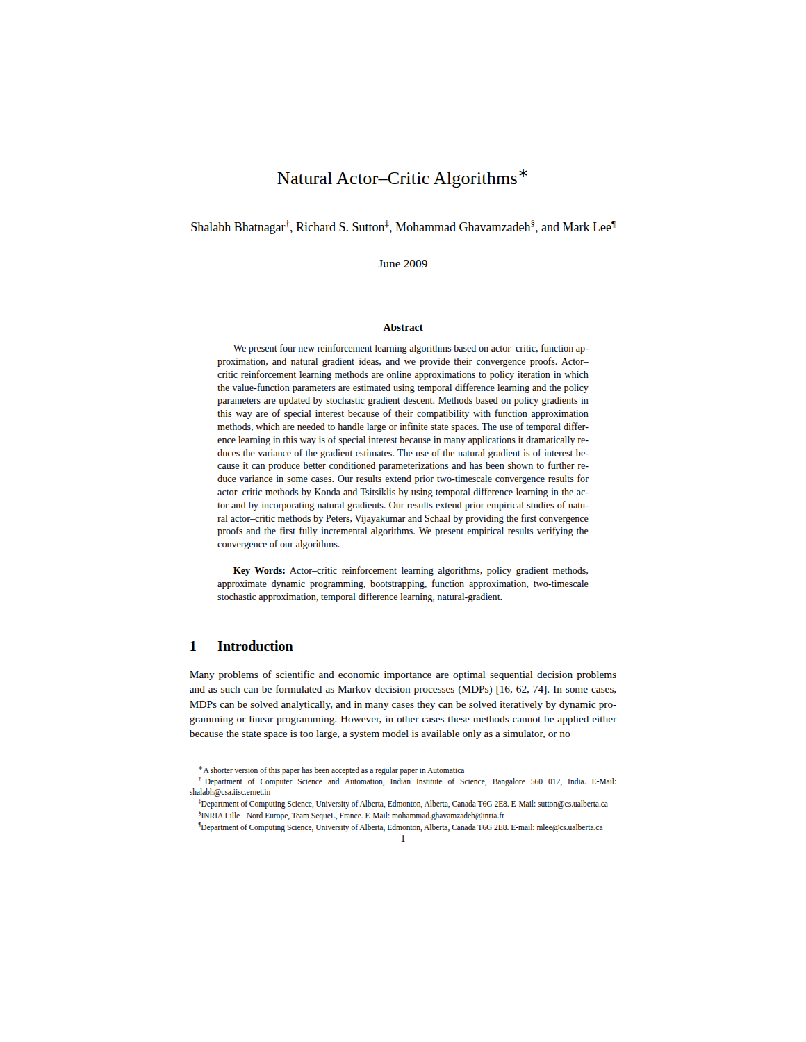Natural Actor–Critic Algorithms∗
Shalabh Bhatnagar†, Richard S. Sutton‡, Mohammad Ghavamzadeh§, and Mark Lee¶
June 2009
Abstract
We present four new reinforcement learning algorithms based on actor–critic, function approximation, and natural gradient ideas, and we provide their convergence proofs. Actor–critic reinforcement learning methods are online approximations to policy iteration in which the value-function parameters are estimated using temporal difference learning and the policy parameters are updated by stochastic gradient descent. Methods based on policy gradients in this way are of special interest because of their compatibility with function approximation methods, which are needed to handle large or infinite state spaces. The use of temporal difference learning in this way is of special interest because in many applications it dramatically reduces the variance of the gradient estimates. The use of the natural gradient is of interest because it can produce better conditioned parameterizations and has been shown to further reduce variance in some cases. Our results extend prior two-timescale convergence results for actor–critic methods by Konda and Tsitsiklis by using temporal difference learning in the actor and by incorporating natural gradients. Our results extend prior empirical studies of natural actor–critic methods by Peters, Vijayakumar and Schaal by providing the first convergence proofs and the first fully incremental algorithms. We present empirical results verifying the convergence of our algorithms.
Key Words: Actor–critic reinforcement learning algorithms, policy gradient methods, approximate dynamic programming, bootstrapping, function approximation, two-timescale stochastic approximation, temporal difference learning, natural-gradient.
1 Introduction
Many problems of scientific and economic importance are optimal sequential decision problems and as such can be formulated as Markov decision processes (MDPs) [16, 62, 74]. In some cases, MDPs can be solved analytically, and in many cases they can be solved iteratively by dynamic programming or linear programming. However, in other cases these methods cannot be applied either because the state space is too large, a system model is available only as a simulator, or no
∗A shorter version of this paper has been accepted as a regular paper in Automatica
†Department of Computer Science and Automation, Indian Institute of Science, Bangalore 560 012, India. E-Mail: shalabh@csa.iisc.ernet.in
‡Department of Computing Science, University of Alberta, Edmonton, Alberta, Canada T6G 2E8. E-Mail: sutton@cs.ualberta.ca
§INRIA Lille - Nord Europe, Team SequeL, France. E-Mail: mohammad.ghavamzadeh@inria.fr
¶Department of Computing Science, University of Alberta, Edmonton, Alberta, Canada T6G 2E8. E-mail: mlee@cs.ualberta.ca
1